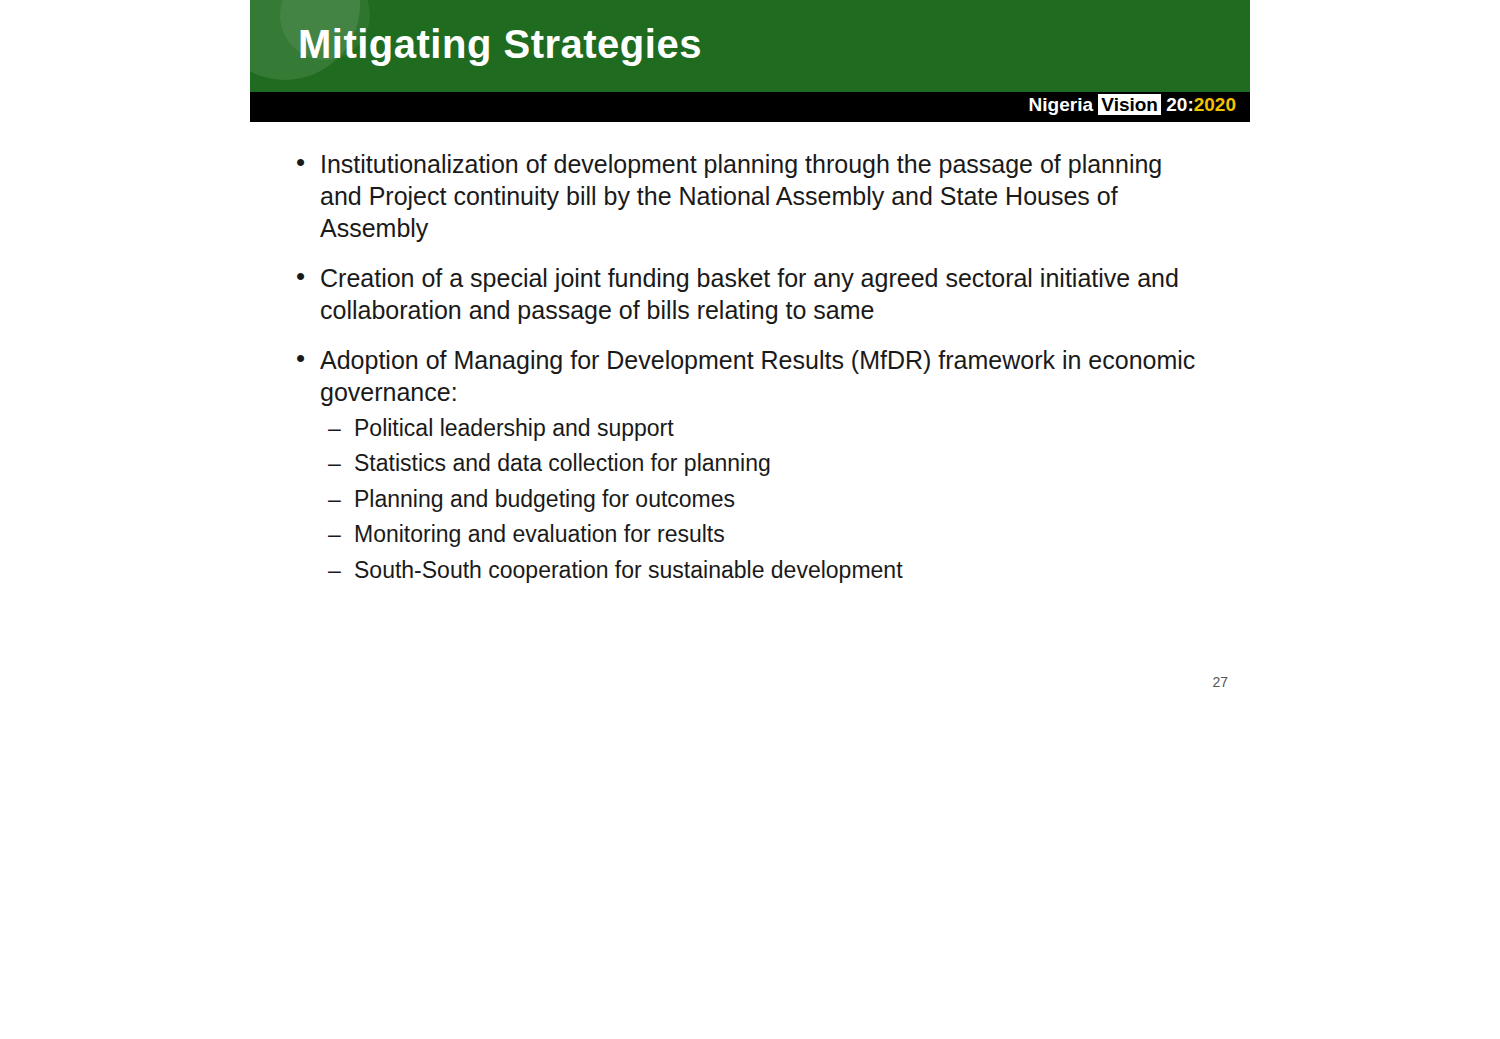Mitigating Strategies
Nigeria Vision 20: 2020
Institutionalization of development planning through the passage of planning and Project continuity bill by the National Assembly and State Houses of Assembly
Creation of a special joint funding basket for any agreed sectoral initiative and collaboration and passage of bills relating to same
Adoption of Managing for Development Results (MfDR) framework in economic governance:
Political leadership and support
Statistics and data collection for planning
Planning and budgeting for outcomes
Monitoring and evaluation for results
South-South cooperation for sustainable development
27